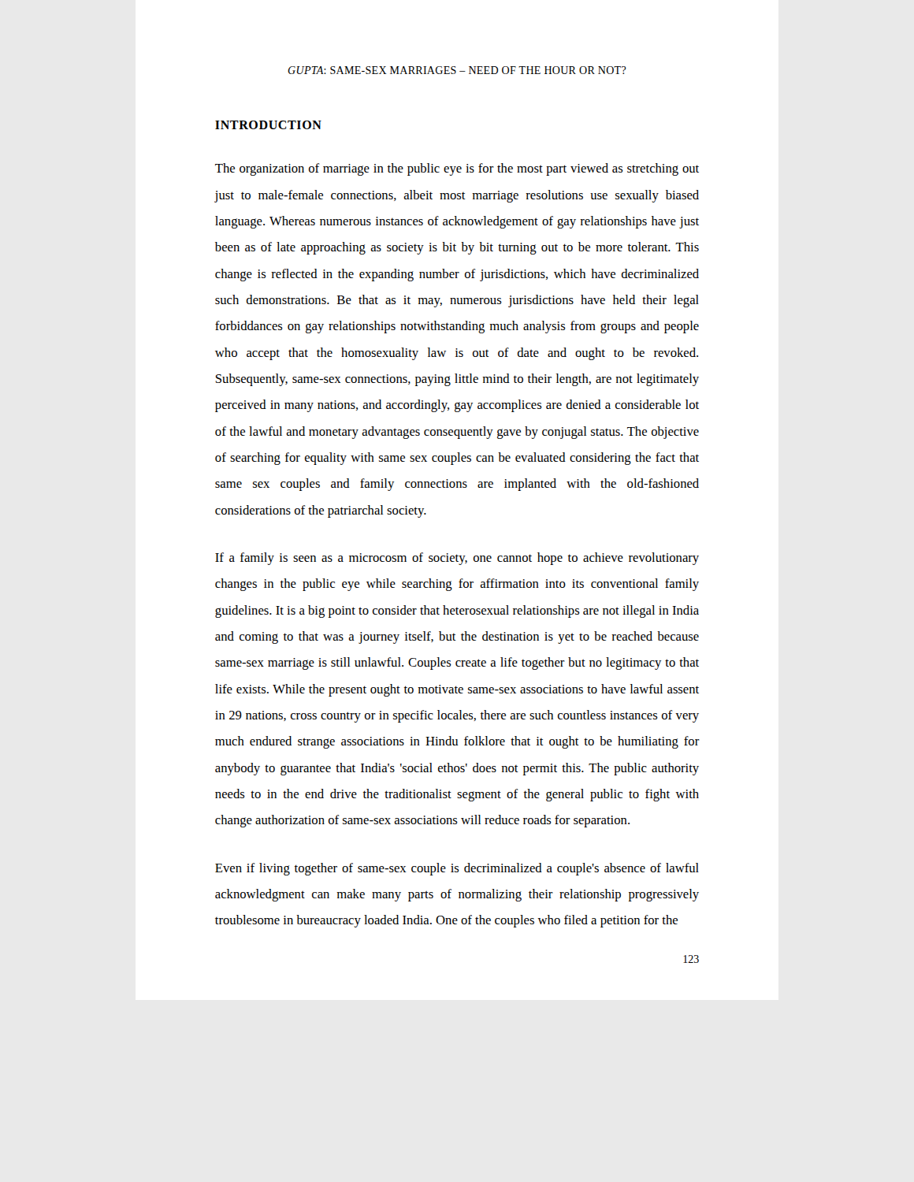GUPTA: SAME-SEX MARRIAGES – NEED OF THE HOUR OR NOT?
INTRODUCTION
The organization of marriage in the public eye is for the most part viewed as stretching out just to male-female connections, albeit most marriage resolutions use sexually biased language. Whereas numerous instances of acknowledgement of gay relationships have just been as of late approaching as society is bit by bit turning out to be more tolerant. This change is reflected in the expanding number of jurisdictions, which have decriminalized such demonstrations. Be that as it may, numerous jurisdictions have held their legal forbiddances on gay relationships notwithstanding much analysis from groups and people who accept that the homosexuality law is out of date and ought to be revoked. Subsequently, same-sex connections, paying little mind to their length, are not legitimately perceived in many nations, and accordingly, gay accomplices are denied a considerable lot of the lawful and monetary advantages consequently gave by conjugal status. The objective of searching for equality with same sex couples can be evaluated considering the fact that same sex couples and family connections are implanted with the old-fashioned considerations of the patriarchal society.
If a family is seen as a microcosm of society, one cannot hope to achieve revolutionary changes in the public eye while searching for affirmation into its conventional family guidelines. It is a big point to consider that heterosexual relationships are not illegal in India and coming to that was a journey itself, but the destination is yet to be reached because same-sex marriage is still unlawful. Couples create a life together but no legitimacy to that life exists. While the present ought to motivate same-sex associations to have lawful assent in 29 nations, cross country or in specific locales, there are such countless instances of very much endured strange associations in Hindu folklore that it ought to be humiliating for anybody to guarantee that India's 'social ethos' does not permit this. The public authority needs to in the end drive the traditionalist segment of the general public to fight with change authorization of same-sex associations will reduce roads for separation.
Even if living together of same-sex couple is decriminalized a couple's absence of lawful acknowledgment can make many parts of normalizing their relationship progressively troublesome in bureaucracy loaded India. One of the couples who filed a petition for the
123